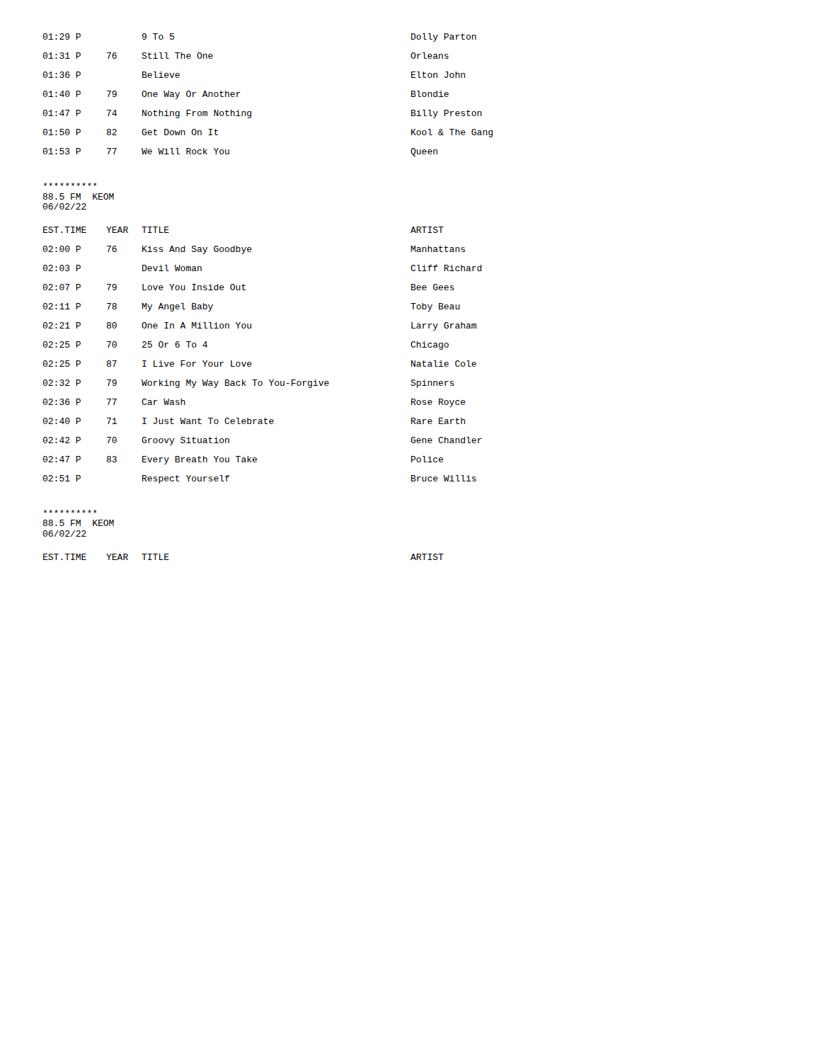| 01:29 P | | 9 To 5 | Dolly Parton |
| 01:31 P | 76 | Still The One | Orleans |
| 01:36 P | | Believe | Elton John |
| 01:40 P | 79 | One Way Or Another | Blondie |
| 01:47 P | 74 | Nothing From Nothing | Billy Preston |
| 01:50 P | 82 | Get Down On It | Kool & The Gang |
| 01:53 P | 77 | We Will Rock You | Queen |
**********
88.5 FM KEOM
06/02/22
| EST.TIME | YEAR | TITLE | ARTIST |
| 02:00 P | 76 | Kiss And Say Goodbye | Manhattans |
| 02:03 P | | Devil Woman | Cliff Richard |
| 02:07 P | 79 | Love You Inside Out | Bee Gees |
| 02:11 P | 78 | My Angel Baby | Toby Beau |
| 02:21 P | 80 | One In A Million You | Larry Graham |
| 02:25 P | 70 | 25 Or 6 To 4 | Chicago |
| 02:25 P | 87 | I Live For Your Love | Natalie Cole |
| 02:32 P | 79 | Working My Way Back To You-Forgive | Spinners |
| 02:36 P | 77 | Car Wash | Rose Royce |
| 02:40 P | 71 | I Just Want To Celebrate | Rare Earth |
| 02:42 P | 70 | Groovy Situation | Gene Chandler |
| 02:47 P | 83 | Every Breath You Take | Police |
| 02:51 P | | Respect Yourself | Bruce Willis |
**********
88.5 FM KEOM
06/02/22
| EST.TIME | YEAR | TITLE | ARTIST |